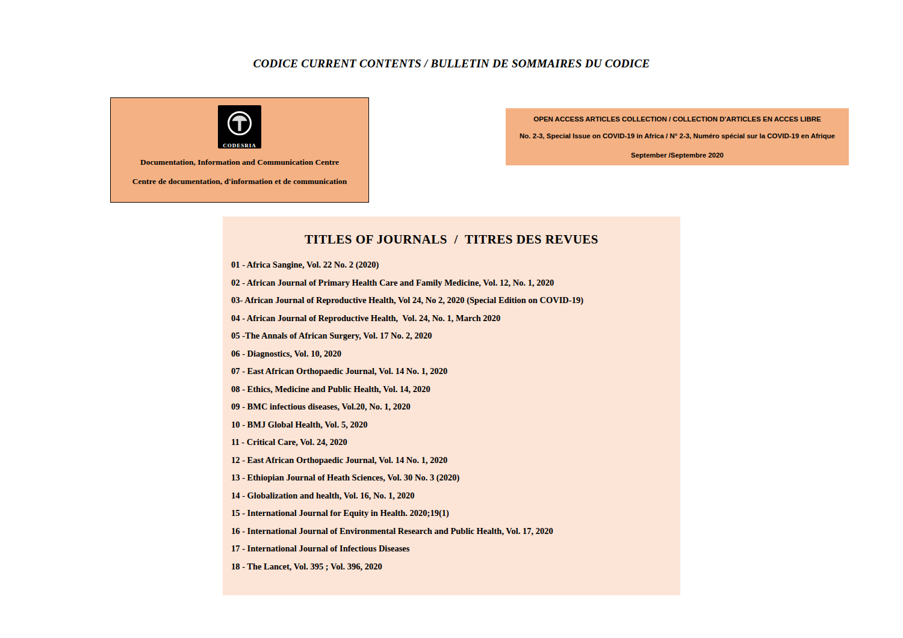CODICE CURRENT CONTENTS / BULLETIN DE SOMMAIRES DU CODICE
CODESRIA
Documentation, Information and Communication Centre
Centre de documentation, d'information et de communication
OPEN ACCESS ARTICLES COLLECTION / COLLECTION D'ARTICLES EN ACCES LIBRE
No. 2-3, Special Issue on COVID-19 in Africa / N° 2-3, Numéro spécial sur la COVID-19 en Afrique
September /Septembre 2020
TITLES OF JOURNALS / TITRES DES REVUES
01 - Africa Sangine, Vol. 22 No. 2 (2020)
02 - African Journal of Primary Health Care and Family Medicine, Vol. 12, No. 1, 2020
03- African Journal of Reproductive Health, Vol 24, No 2, 2020 (Special Edition on COVID-19)
04 - African Journal of Reproductive Health, Vol. 24, No. 1, March 2020
05 -The Annals of African Surgery, Vol. 17 No. 2, 2020
06 - Diagnostics, Vol. 10, 2020
07 - East African Orthopaedic Journal, Vol. 14 No. 1, 2020
08 - Ethics, Medicine and Public Health, Vol. 14, 2020
09 - BMC infectious diseases, Vol.20, No. 1, 2020
10 - BMJ Global Health, Vol. 5, 2020
11 - Critical Care, Vol. 24, 2020
12 - East African Orthopaedic Journal, Vol. 14 No. 1, 2020
13 - Ethiopian Journal of Heath Sciences, Vol. 30 No. 3 (2020)
14 - Globalization and health, Vol. 16, No. 1, 2020
15 - International Journal for Equity in Health. 2020;19(1)
16 - International Journal of Environmental Research and Public Health, Vol. 17, 2020
17 - International Journal of Infectious Diseases
18 - The Lancet, Vol. 395 ; Vol. 396, 2020